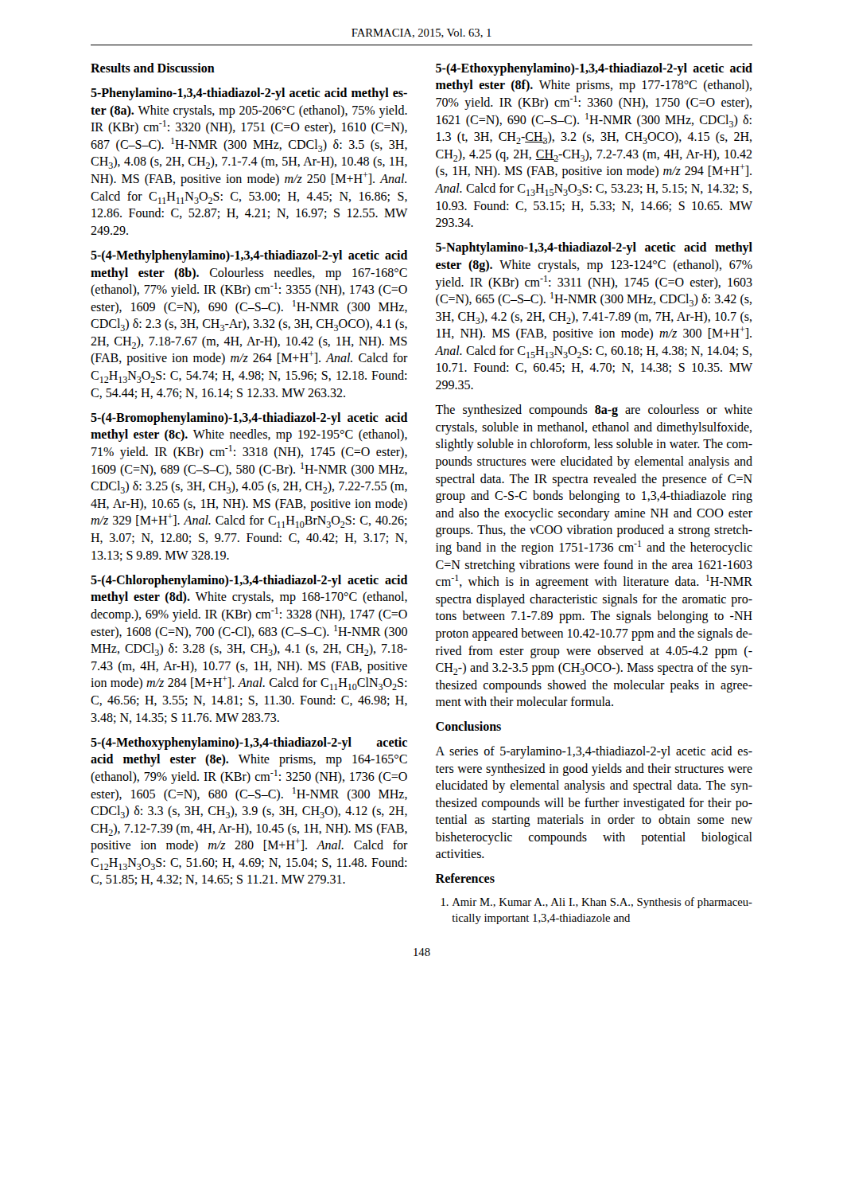FARMACIA, 2015, Vol. 63, 1
Results and Discussion
5-Phenylamino-1,3,4-thiadiazol-2-yl acetic acid methyl ester (8a).
White crystals, mp 205-206°C (ethanol), 75% yield. IR (KBr) cm-1: 3320 (NH), 1751 (C=O ester), 1610 (C=N), 687 (C–S–C). 1H-NMR (300 MHz, CDCl3) δ: 3.5 (s, 3H, CH3), 4.08 (s, 2H, CH2), 7.1-7.4 (m, 5H, Ar-H), 10.48 (s, 1H, NH). MS (FAB, positive ion mode) m/z 250 [M+H+]. Anal. Calcd for C11H11N3O2S: C, 53.00; H, 4.45; N, 16.86; S, 12.86. Found: C, 52.87; H, 4.21; N, 16.97; S 12.55. MW 249.29.
5-(4-Methylphenylamino)-1,3,4-thiadiazol-2-yl acetic acid methyl ester (8b).
Colourless needles, mp 167-168°C (ethanol), 77% yield. IR (KBr) cm-1: 3355 (NH), 1743 (C=O ester), 1609 (C=N), 690 (C–S–C). 1H-NMR (300 MHz, CDCl3) δ: 2.3 (s, 3H, CH3-Ar), 3.32 (s, 3H, CH3OCO), 4.1 (s, 2H, CH2), 7.18-7.67 (m, 4H, Ar-H), 10.42 (s, 1H, NH). MS (FAB, positive ion mode) m/z 264 [M+H+]. Anal. Calcd for C12H13N3O2S: C, 54.74; H, 4.98; N, 15.96; S, 12.18. Found: C, 54.44; H, 4.76; N, 16.14; S 12.33. MW 263.32.
5-(4-Bromophenylamino)-1,3,4-thiadiazol-2-yl acetic acid methyl ester (8c).
White needles, mp 192-195°C (ethanol), 71% yield. IR (KBr) cm-1: 3318 (NH), 1745 (C=O ester), 1609 (C=N), 689 (C–S–C), 580 (C-Br). 1H-NMR (300 MHz, CDCl3) δ: 3.25 (s, 3H, CH3), 4.05 (s, 2H, CH2), 7.22-7.55 (m, 4H, Ar-H), 10.65 (s, 1H, NH). MS (FAB, positive ion mode) m/z 329 [M+H+]. Anal. Calcd for C11H10BrN3O2S: C, 40.26; H, 3.07; N, 12.80; S, 9.77. Found: C, 40.42; H, 3.17; N, 13.13; S 9.89. MW 328.19.
5-(4-Chlorophenylamino)-1,3,4-thiadiazol-2-yl acetic acid methyl ester (8d).
White crystals, mp 168-170°C (ethanol, decomp.), 69% yield. IR (KBr) cm-1: 3328 (NH), 1747 (C=O ester), 1608 (C=N), 700 (C-Cl), 683 (C–S–C). 1H-NMR (300 MHz, CDCl3) δ: 3.28 (s, 3H, CH3), 4.1 (s, 2H, CH2), 7.18-7.43 (m, 4H, Ar-H), 10.77 (s, 1H, NH). MS (FAB, positive ion mode) m/z 284 [M+H+]. Anal. Calcd for C11H10ClN3O2S: C, 46.56; H, 3.55; N, 14.81; S, 11.30. Found: C, 46.98; H, 3.48; N, 14.35; S 11.76. MW 283.73.
5-(4-Methoxyphenylamino)-1,3,4-thiadiazol-2-yl acetic acid methyl ester (8e).
White prisms, mp 164-165°C (ethanol), 79% yield. IR (KBr) cm-1: 3250 (NH), 1736 (C=O ester), 1605 (C=N), 680 (C–S–C). 1H-NMR (300 MHz, CDCl3) δ: 3.3 (s, 3H, CH3), 3.9 (s, 3H, CH3O), 4.12 (s, 2H, CH2), 7.12-7.39 (m, 4H, Ar-H), 10.45 (s, 1H, NH). MS (FAB, positive ion mode) m/z 280 [M+H+]. Anal. Calcd for C12H13N3O3S: C, 51.60; H, 4.69; N, 15.04; S, 11.48. Found: C, 51.85; H, 4.32; N, 14.65; S 11.21. MW 279.31.
5-(4-Ethoxyphenylamino)-1,3,4-thiadiazol-2-yl acetic acid methyl ester (8f).
White prisms, mp 177-178°C (ethanol), 70% yield. IR (KBr) cm-1: 3360 (NH), 1750 (C=O ester), 1621 (C=N), 690 (C–S–C). 1H-NMR (300 MHz, CDCl3) δ: 1.3 (t, 3H, CH2-CH3), 3.2 (s, 3H, CH3OCO), 4.15 (s, 2H, CH2), 4.25 (q, 2H, CH2-CH3), 7.2-7.43 (m, 4H, Ar-H), 10.42 (s, 1H, NH). MS (FAB, positive ion mode) m/z 294 [M+H+]. Anal. Calcd for C13H15N3O3S: C, 53.23; H, 5.15; N, 14.32; S, 10.93. Found: C, 53.15; H, 5.33; N, 14.66; S 10.65. MW 293.34.
5-Naphtylamino-1,3,4-thiadiazol-2-yl acetic acid methyl ester (8g).
White crystals, mp 123-124°C (ethanol), 67% yield. IR (KBr) cm-1: 3311 (NH), 1745 (C=O ester), 1603 (C=N), 665 (C–S–C). 1H-NMR (300 MHz, CDCl3) δ: 3.42 (s, 3H, CH3), 4.2 (s, 2H, CH2), 7.41-7.89 (m, 7H, Ar-H), 10.7 (s, 1H, NH). MS (FAB, positive ion mode) m/z 300 [M+H+]. Anal. Calcd for C15H13N3O2S: C, 60.18; H, 4.38; N, 14.04; S, 10.71. Found: C, 60.45; H, 4.70; N, 14.38; S 10.35. MW 299.35.
The synthesized compounds 8a-g are colourless or white crystals, soluble in methanol, ethanol and dimethylsulfoxide, slightly soluble in chloroform, less soluble in water. The compounds structures were elucidated by elemental analysis and spectral data. The IR spectra revealed the presence of C=N group and C-S-C bonds belonging to 1,3,4-thiadiazole ring and also the exocyclic secondary amine NH and COO ester groups. Thus, the νCOO vibration produced a strong stretching band in the region 1751-1736 cm-1 and the heterocyclic C=N stretching vibrations were found in the area 1621-1603 cm-1, which is in agreement with literature data. 1H-NMR spectra displayed characteristic signals for the aromatic protons between 7.1-7.89 ppm. The signals belonging to -NH proton appeared between 10.42-10.77 ppm and the signals derived from ester group were observed at 4.05-4.2 ppm (-CH2-) and 3.2-3.5 ppm (CH3OCO-). Mass spectra of the synthesized compounds showed the molecular peaks in agreement with their molecular formula.
Conclusions
A series of 5-arylamino-1,3,4-thiadiazol-2-yl acetic acid esters were synthesized in good yields and their structures were elucidated by elemental analysis and spectral data. The synthesized compounds will be further investigated for their potential as starting materials in order to obtain some new bisheterocyclic compounds with potential biological activities.
References
Amir M., Kumar A., Ali I., Khan S.A., Synthesis of pharmaceutically important 1,3,4-thiadiazole and
148